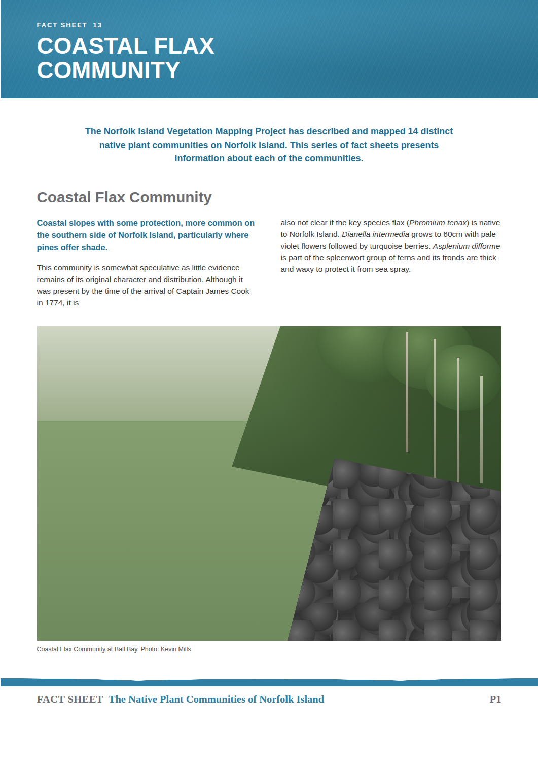FACT SHEET 13
COASTAL FLAX
COMMUNITY
The Norfolk Island Vegetation Mapping Project has described and mapped 14 distinct native plant communities on Norfolk Island. This series of fact sheets presents information about each of the communities.
Coastal Flax Community
Coastal slopes with some protection, more common on the southern side of Norfolk Island, particularly where pines offer shade.
This community is somewhat speculative as little evidence remains of its original character and distribution. Although it was present by the time of the arrival of Captain James Cook in 1774, it is
also not clear if the key species flax (Phromium tenax) is native to Norfolk Island. Dianella intermedia grows to 60cm with pale violet flowers followed by turquoise berries. Asplenium difforme is part of the spleenwort group of ferns and its fronds are thick and waxy to protect it from sea spray.
Coastal Flax Community at Ball Bay. Photo: Kevin Mills
FACT SHEET The Native Plant Communities of Norfolk Island
P1